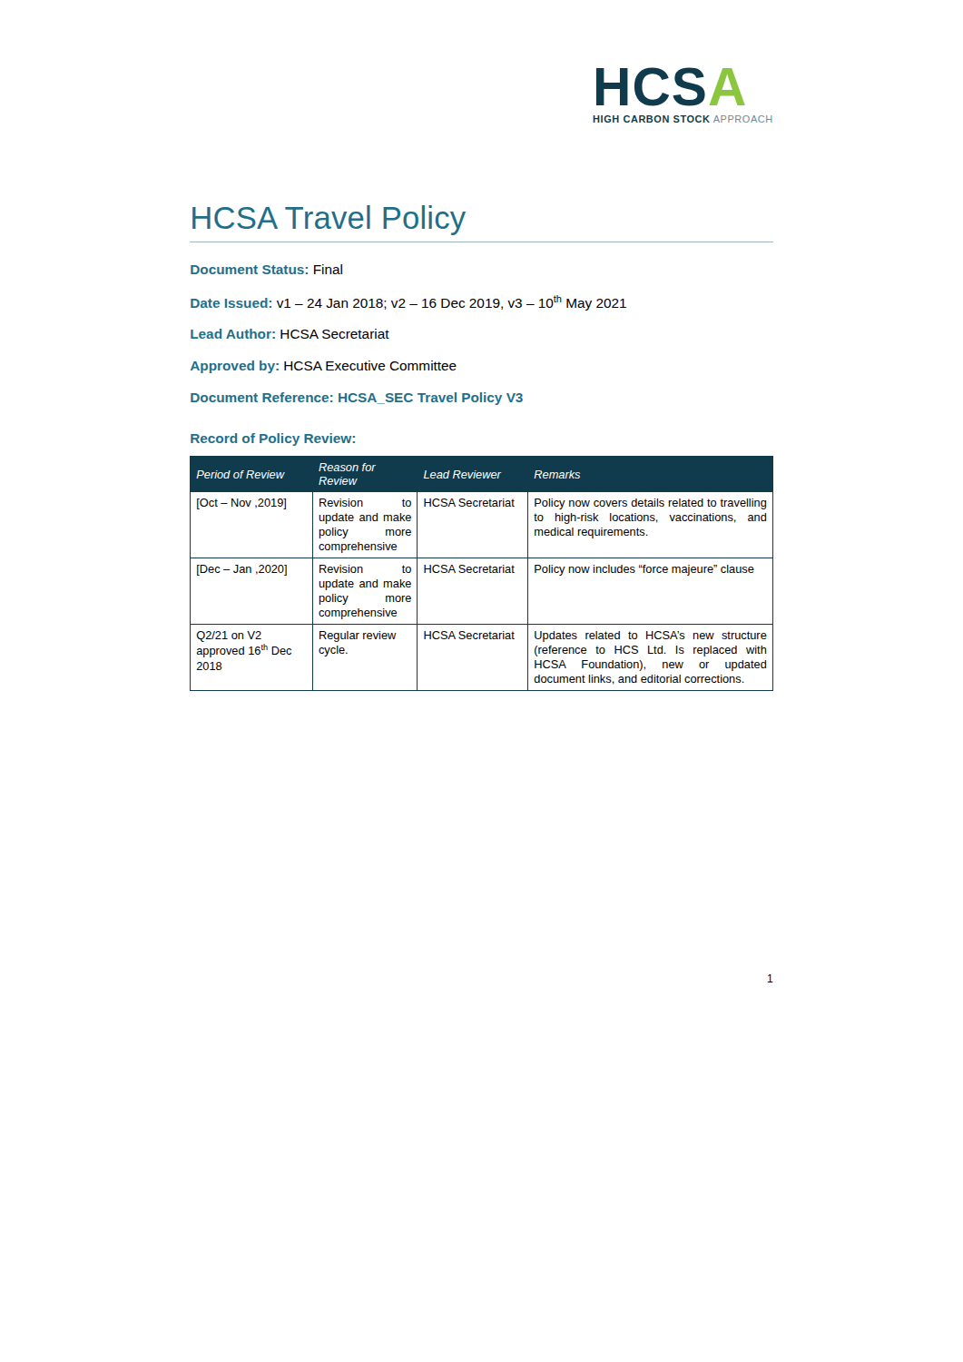HCSA
HIGH CARBON STOCK APPROACH
HCSA Travel Policy
Document Status: Final
Date Issued: v1 – 24 Jan 2018; v2 – 16 Dec 2019, v3 – 10th May 2021
Lead Author: HCSA Secretariat
Approved by: HCSA Executive Committee
Document Reference: HCSA_SEC Travel Policy V3
Record of Policy Review:
| Period of Review | Reason for Review | Lead Reviewer | Remarks |
| --- | --- | --- | --- |
| [Oct – Nov ,2019] | Revision to update and make policy more comprehensive | HCSA Secretariat | Policy now covers details related to travelling to high-risk locations, vaccinations, and medical requirements. |
| [Dec – Jan ,2020] | Revision to update and make policy more comprehensive | HCSA Secretariat | Policy now includes “force majeure” clause |
| Q2/21 on V2 approved 16 th Dec 2018 | Regular review cycle. | HCSA Secretariat | Updates related to HCSA’s new structure (reference to HCS Ltd. Is replaced with HCSA Foundation), new or updated document links, and editorial corrections. |
1